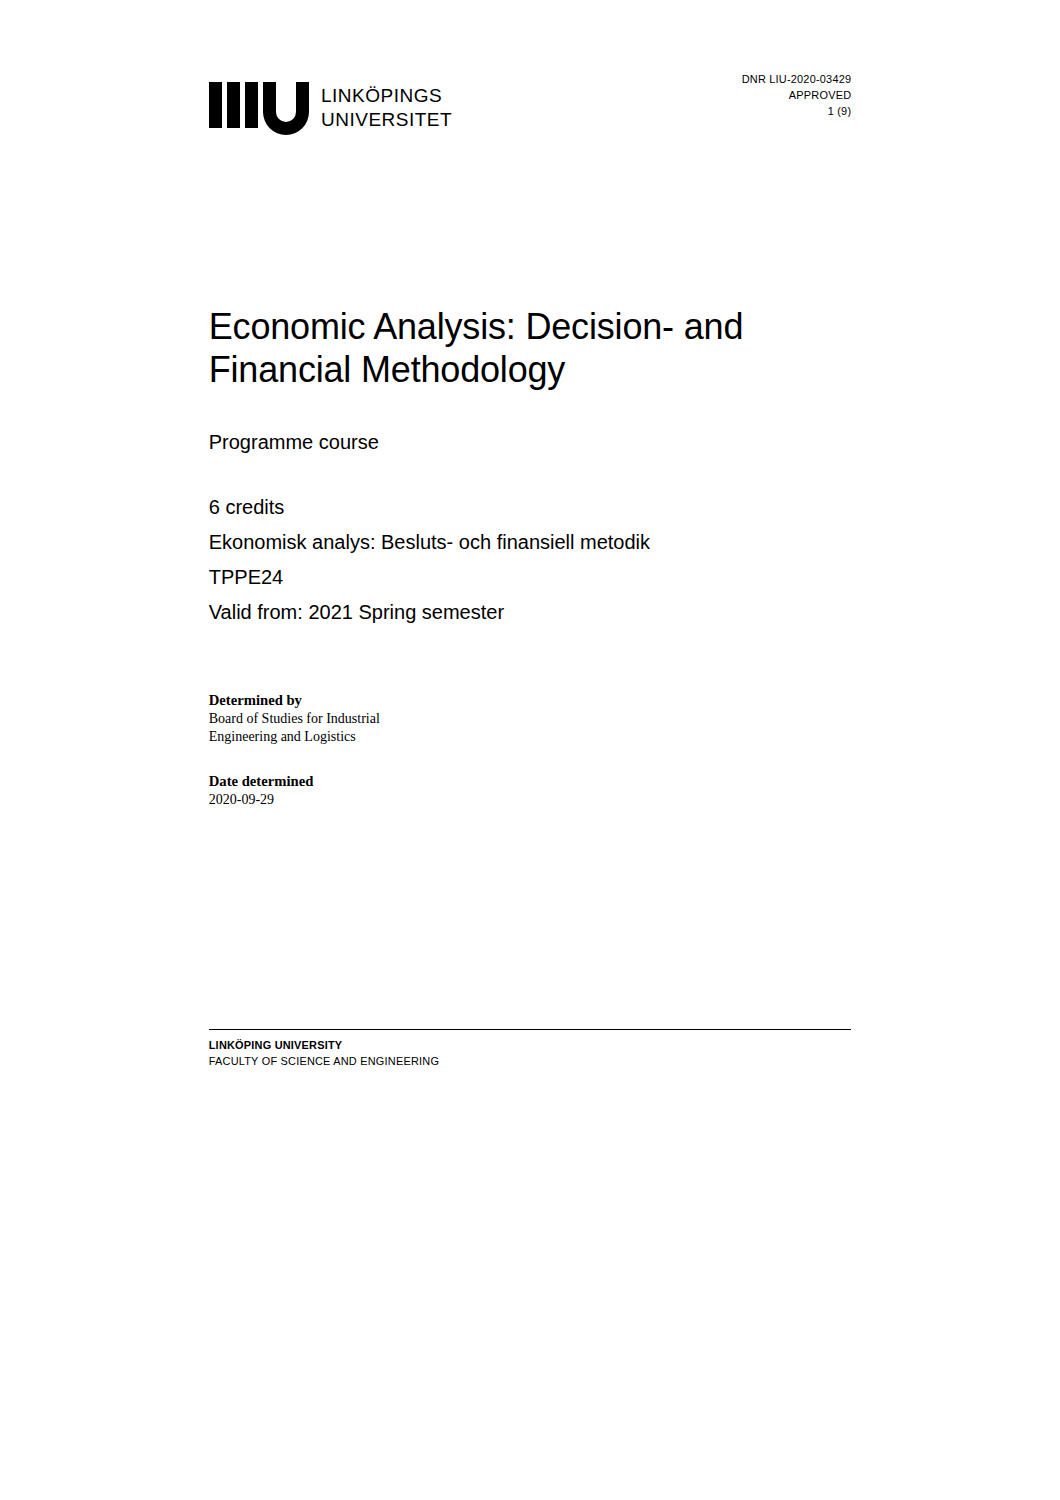LINKÖPINGS UNIVERSITET
DNR LIU-2020-03429
APPROVED
1 (9)
Economic Analysis: Decision- and
Financial Methodology
Programme course
6 credits
Ekonomisk analys: Besluts- och finansiell metodik
TPPE24
Valid from: 2021 Spring semester
Determined by
Board of Studies for Industrial
Engineering and Logistics
Date determined
2020-09-29
LINKÖPING UNIVERSITY
FACULTY OF SCIENCE AND ENGINEERING